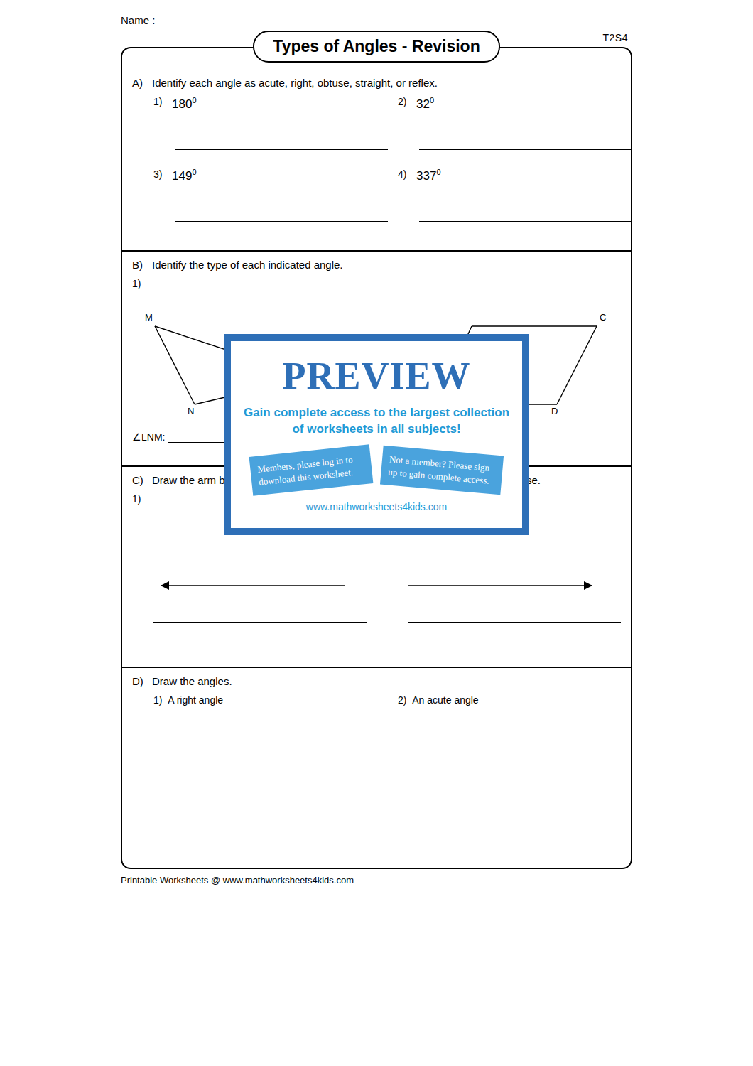Name :
T2S4 Types of Angles - Revision
A) Identify each angle as acute, right, obtuse, straight, or reflex.
1) 1800
2) 320
3) 1490
4) 3370
B) Identify the type of each indicated angle.
1)
M N
∠LNM:
C D
C) Draw the arm by joining the points and identify the angle as acute, right, or obtuse.
1)
D) Draw the angles.
1) A right angle
2) An acute angle
Printable Worksheets @ www.mathworksheets4kids.com
PREVIEW
Gain complete access to the largest collection of worksheets in all subjects!
Members, please log in to download this worksheet.
Not a member? Please sign up to gain complete access.
www.mathworksheets4kids.com